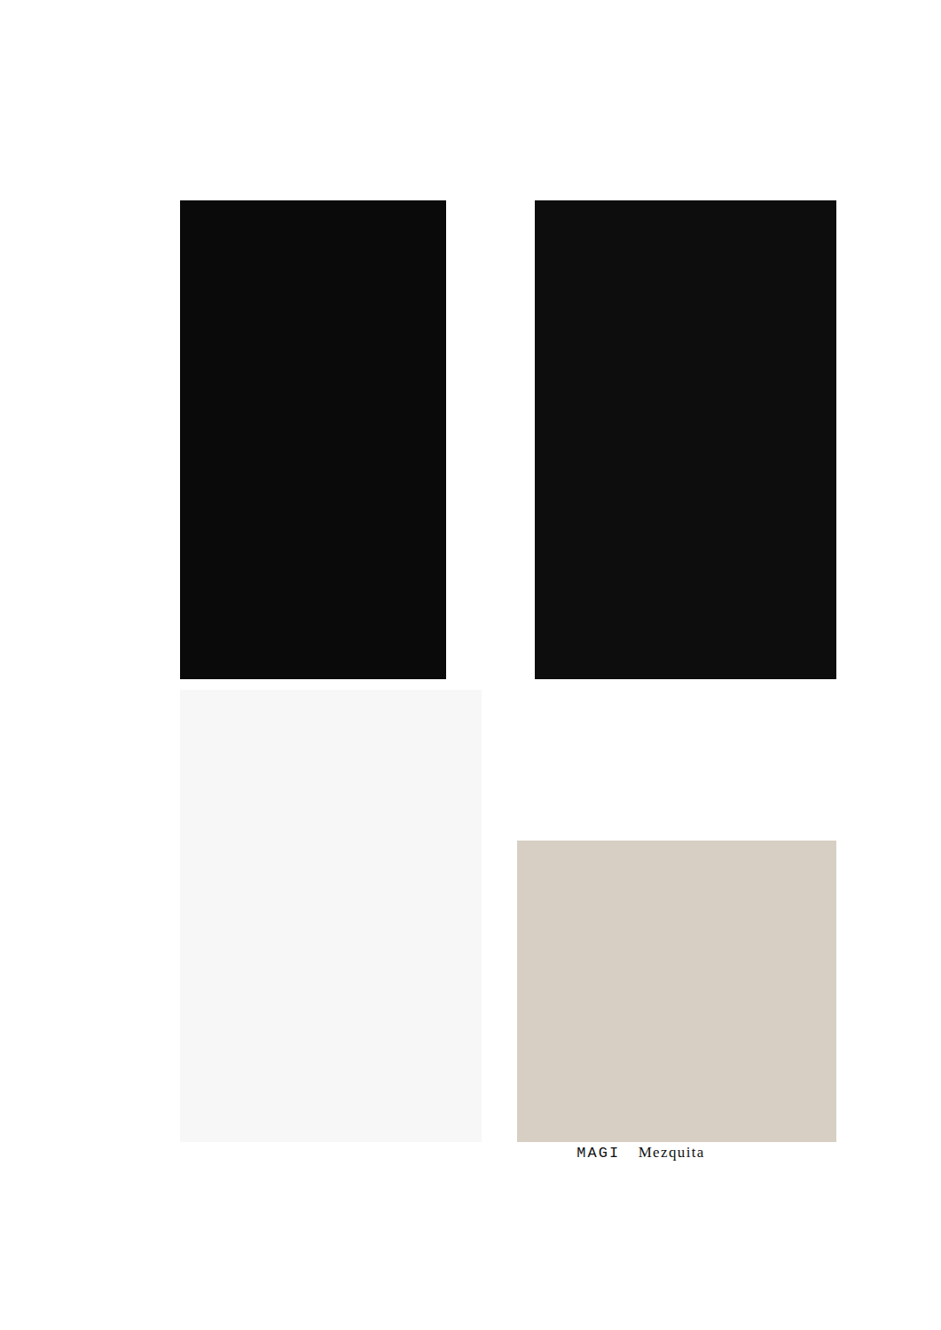MAGI Mezquita